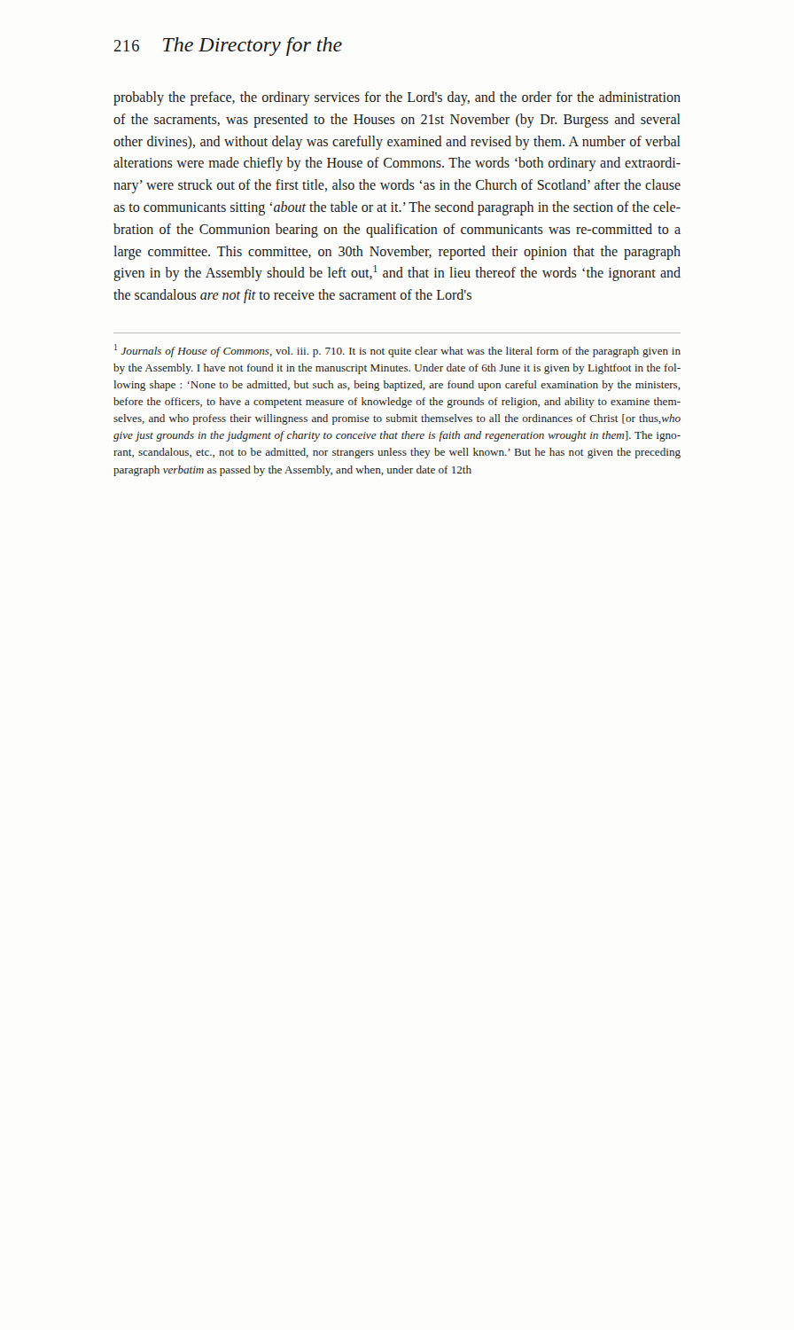216
The Directory for the
probably the preface, the ordinary services for the Lord's day, and the order for the administration of the sacraments, was presented to the Houses on 21st November (by Dr. Burgess and several other divines), and without delay was carefully examined and revised by them. A number of verbal alterations were made chiefly by the House of Commons. The words ‘both ordinary and extraordinary’ were struck out of the first title, also the words ‘as in the Church of Scotland’ after the clause as to communicants sitting ‘about the table or at it.’ The second paragraph in the section of the celebration of the Communion bearing on the qualification of communicants was re-committed to a large committee. This committee, on 30th November, reported their opinion that the paragraph given in by the Assembly should be left out,1 and that in lieu thereof the words ‘the ignorant and the scandalous are not fit to receive the sacrament of the Lord's
1 Journals of House of Commons, vol. iii. p. 710. It is not quite clear what was the literal form of the paragraph given in by the Assembly. I have not found it in the manuscript Minutes. Under date of 6th June it is given by Lightfoot in the following shape : ‘None to be admitted, but such as, being baptized, are found upon careful examination by the ministers, before the officers, to have a competent measure of knowledge of the grounds of religion, and ability to examine themselves, and who profess their willingness and promise to submit themselves to all the ordinances of Christ [or thus,who give just grounds in the judgment of charity to conceive that there is faith and regeneration wrought in them]. The ignorant, scandalous, etc., not to be admitted, nor strangers unless they be well known.’ But he has not given the preceding paragraph verbatim as passed by the Assembly, and when, under date of 12th